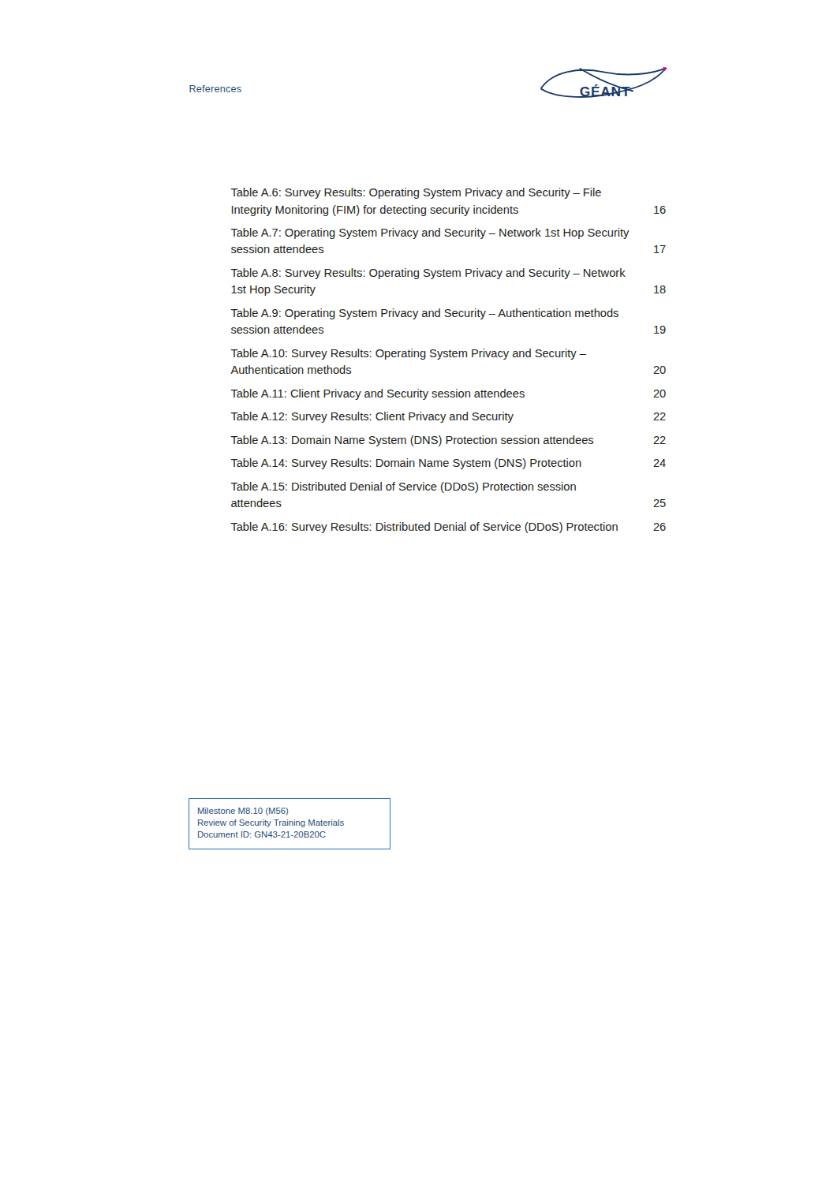References
GÉANT
Table A.6: Survey Results: Operating System Privacy and Security – File Integrity Monitoring (FIM) for detecting security incidents16
Table A.7: Operating System Privacy and Security – Network 1st Hop Security session attendees17
Table A.8: Survey Results: Operating System Privacy and Security – Network 1st Hop Security18
Table A.9: Operating System Privacy and Security – Authentication methods session attendees19
Table A.10: Survey Results: Operating System Privacy and Security – Authentication methods20
Table A.11: Client Privacy and Security session attendees20
Table A.12: Survey Results: Client Privacy and Security22
Table A.13: Domain Name System (DNS) Protection session attendees22
Table A.14: Survey Results: Domain Name System (DNS) Protection24
Table A.15: Distributed Denial of Service (DDoS) Protection session attendees25
Table A.16: Survey Results: Distributed Denial of Service (DDoS) Protection26
Milestone M8.10 (M56)
Review of Security Training Materials
Document ID: GN43-21-20B20C